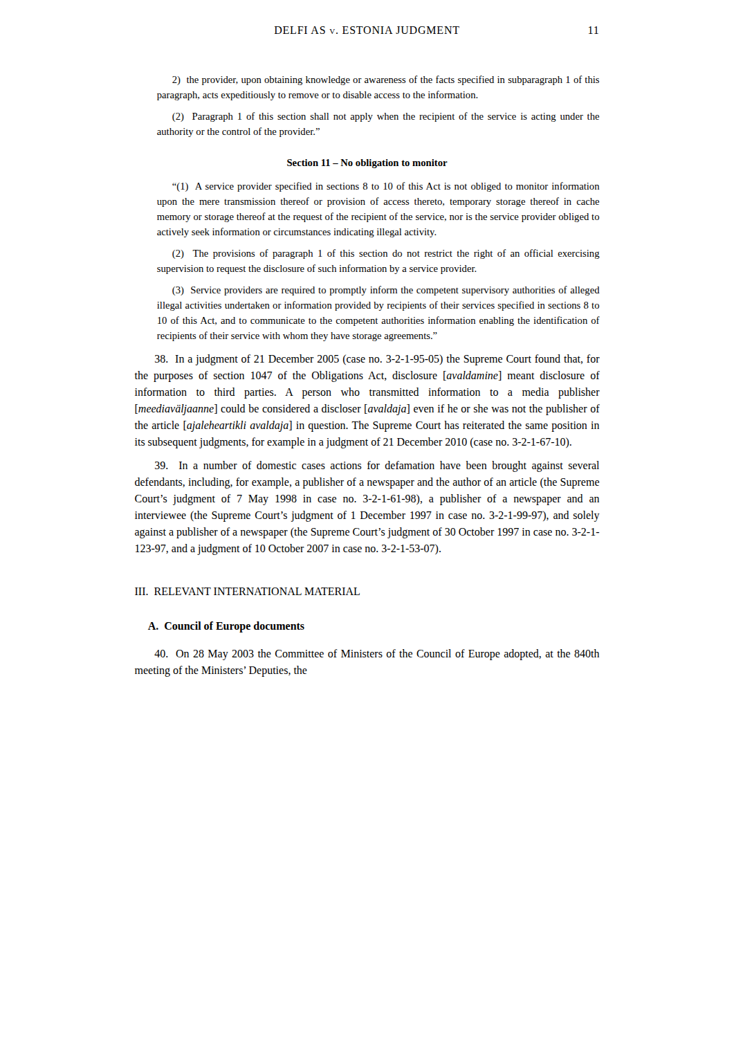DELFI AS v. ESTONIA JUDGMENT 11
2) the provider, upon obtaining knowledge or awareness of the facts specified in subparagraph 1 of this paragraph, acts expeditiously to remove or to disable access to the information.
(2) Paragraph 1 of this section shall not apply when the recipient of the service is acting under the authority or the control of the provider.”
Section 11 – No obligation to monitor
“(1) A service provider specified in sections 8 to 10 of this Act is not obliged to monitor information upon the mere transmission thereof or provision of access thereto, temporary storage thereof in cache memory or storage thereof at the request of the recipient of the service, nor is the service provider obliged to actively seek information or circumstances indicating illegal activity.
(2) The provisions of paragraph 1 of this section do not restrict the right of an official exercising supervision to request the disclosure of such information by a service provider.
(3) Service providers are required to promptly inform the competent supervisory authorities of alleged illegal activities undertaken or information provided by recipients of their services specified in sections 8 to 10 of this Act, and to communicate to the competent authorities information enabling the identification of recipients of their service with whom they have storage agreements.”
38. In a judgment of 21 December 2005 (case no. 3-2-1-95-05) the Supreme Court found that, for the purposes of section 1047 of the Obligations Act, disclosure [avaldamine] meant disclosure of information to third parties. A person who transmitted information to a media publisher [meediaväljaanne] could be considered a discloser [avaldaja] even if he or she was not the publisher of the article [ajaleheartikli avaldaja] in question. The Supreme Court has reiterated the same position in its subsequent judgments, for example in a judgment of 21 December 2010 (case no. 3-2-1-67-10).
39. In a number of domestic cases actions for defamation have been brought against several defendants, including, for example, a publisher of a newspaper and the author of an article (the Supreme Court’s judgment of 7 May 1998 in case no. 3-2-1-61-98), a publisher of a newspaper and an interviewee (the Supreme Court’s judgment of 1 December 1997 in case no. 3-2-1-99-97), and solely against a publisher of a newspaper (the Supreme Court’s judgment of 30 October 1997 in case no. 3-2-1-123-97, and a judgment of 10 October 2007 in case no. 3-2-1-53-07).
III. RELEVANT INTERNATIONAL MATERIAL
A. Council of Europe documents
40. On 28 May 2003 the Committee of Ministers of the Council of Europe adopted, at the 840th meeting of the Ministers’ Deputies, the